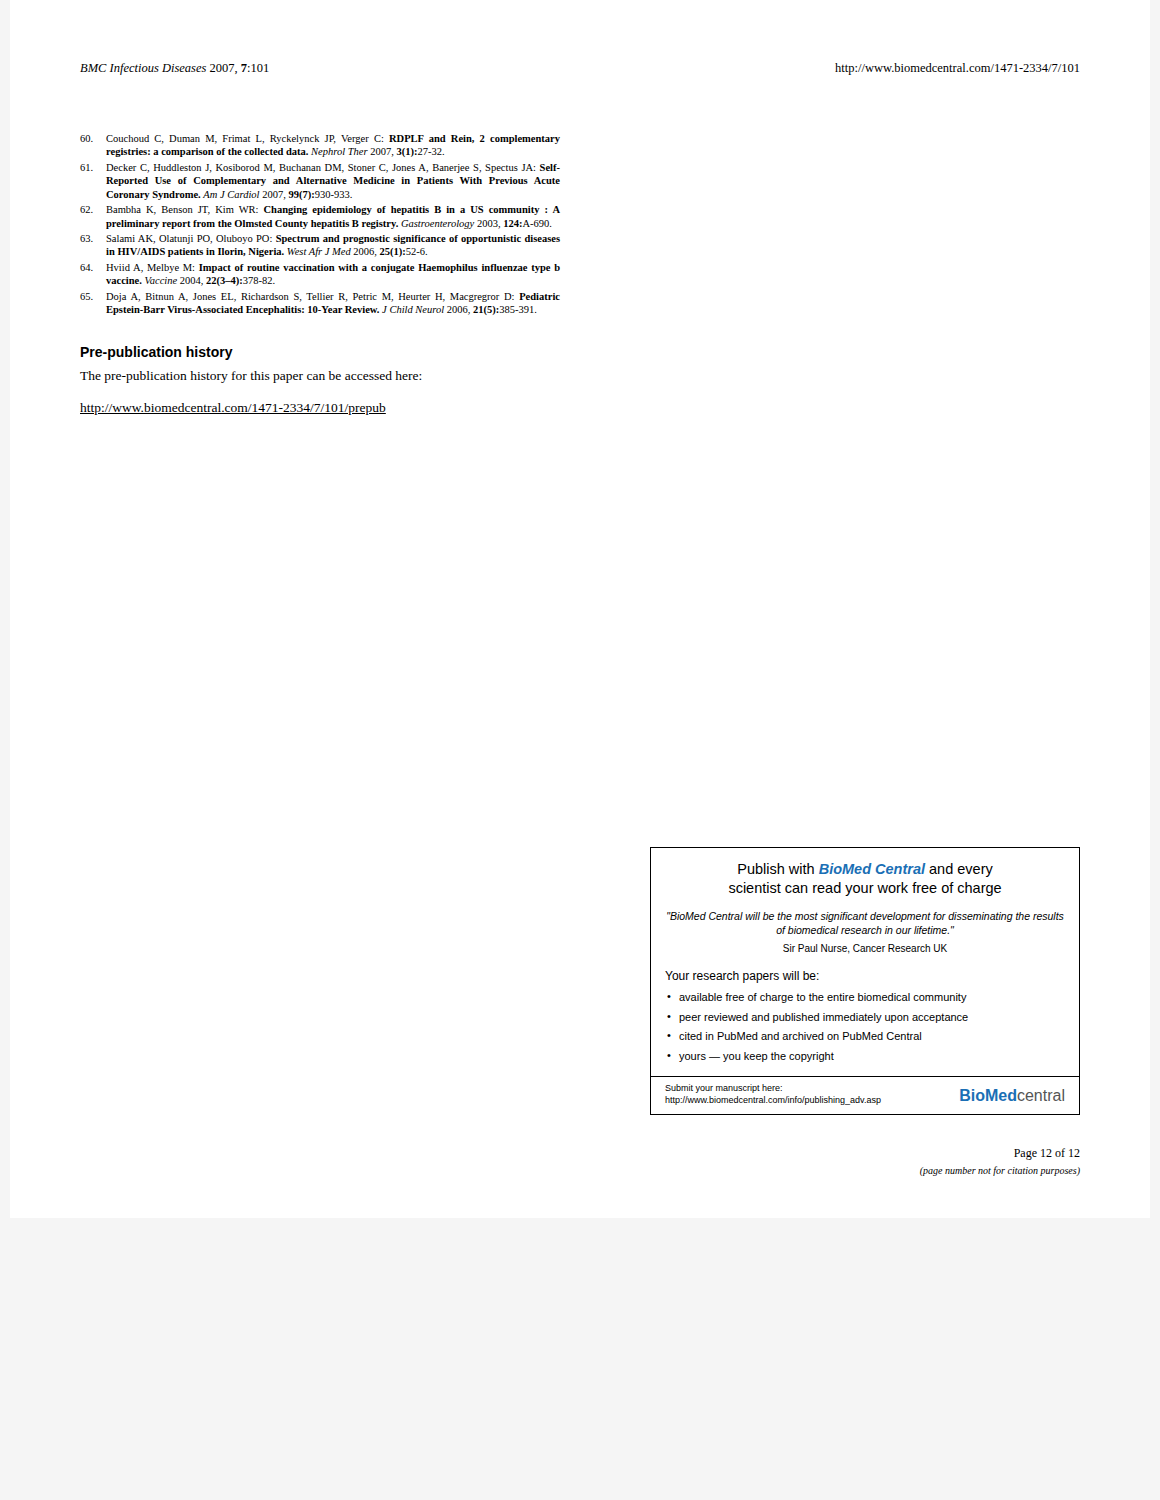BMC Infectious Diseases 2007, 7:101
http://www.biomedcentral.com/1471-2334/7/101
60. Couchoud C, Duman M, Frimat L, Ryckelynck JP, Verger C: RDPLF and Rein, 2 complementary registries: a comparison of the collected data. Nephrol Ther 2007, 3(1): 27-32.
61. Decker C, Huddleston J, Kosiborod M, Buchanan DM, Stoner C, Jones A, Banerjee S, Spectus JA: Self-Reported Use of Complementary and Alternative Medicine in Patients With Previous Acute Coronary Syndrome. Am J Cardiol 2007, 99(7): 930-933.
62. Bambha K, Benson JT, Kim WR: Changing epidemiology of hepatitis B in a US community : A preliminary report from the Olmsted County hepatitis B registry. Gastroenterology 2003, 124: A-690.
63. Salami AK, Olatunji PO, Oluboyo PO: Spectrum and prognostic significance of opportunistic diseases in HIV/AIDS patients in Ilorin, Nigeria. West Afr J Med 2006, 25(1): 52-6.
64. Hviid A, Melbye M: Impact of routine vaccination with a conjugate Haemophilus influenzae type b vaccine. Vaccine 2004, 22(3–4): 378-82.
65. Doja A, Bitnun A, Jones EL, Richardson S, Tellier R, Petric M, Heurter H, Macgregror D: Pediatric Epstein-Barr Virus-Associated Encephalitis: 10-Year Review. J Child Neurol 2006, 21(5): 385-391.
Pre-publication history
The pre-publication history for this paper can be accessed here:
http://www.biomedcentral.com/1471-2334/7/101/prepub
Publish with Bio Med Central and every
scientist can read your work free of charge
"BioMed Central will be the most significant development for disseminating the results of biomedical research in our lifetime."
Sir Paul Nurse, Cancer Research UK
Your research papers will be:
available free of charge to the entire biomedical community
peer reviewed and published immediately upon acceptance
cited in PubMed and archived on PubMed Central
yours — you keep the copyright
Submit your manuscript here:
http://www.biomedcentral.com/info/publishing_adv.asp
BioMed central
Page 12 of 12
(page number not for citation purposes)